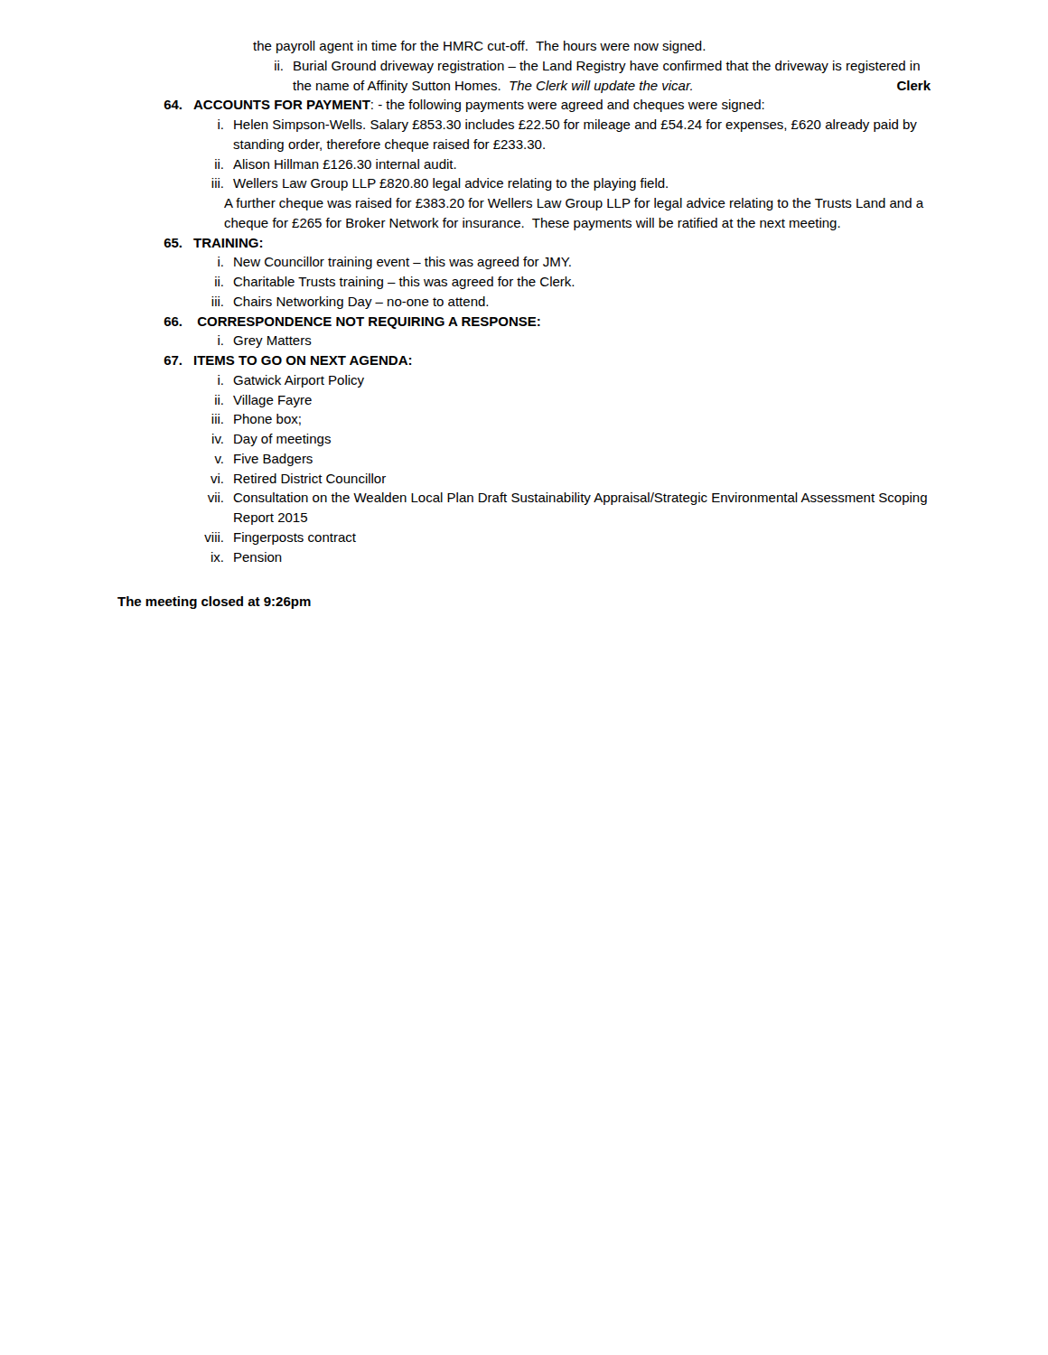the payroll agent in time for the HMRC cut-off. The hours were now signed.
ii. Burial Ground driveway registration – the Land Registry have confirmed that the driveway is registered in the name of Affinity Sutton Homes. The Clerk will update the vicar. Clerk
64.
ACCOUNTS FOR PAYMENT: - the following payments were agreed and cheques were signed:
i. Helen Simpson-Wells. Salary £853.30 includes £22.50 for mileage and £54.24 for expenses, £620 already paid by standing order, therefore cheque raised for £233.30.
ii. Alison Hillman £126.30 internal audit.
iii. Wellers Law Group LLP £820.80 legal advice relating to the playing field.
A further cheque was raised for £383.20 for Wellers Law Group LLP for legal advice relating to the Trusts Land and a cheque for £265 for Broker Network for insurance. These payments will be ratified at the next meeting.
65.
TRAINING:
i. New Councillor training event – this was agreed for JMY.
ii. Charitable Trusts training – this was agreed for the Clerk.
iii. Chairs Networking Day – no-one to attend.
66.
CORRESPONDENCE NOT REQUIRING A RESPONSE:
i. Grey Matters
67.
ITEMS TO GO ON NEXT AGENDA:
i. Gatwick Airport Policy
ii. Village Fayre
iii. Phone box;
iv. Day of meetings
v. Five Badgers
vi. Retired District Councillor
vii. Consultation on the Wealden Local Plan Draft Sustainability Appraisal/Strategic Environmental Assessment Scoping Report 2015
viii. Fingerposts contract
ix. Pension
The meeting closed at 9:26pm